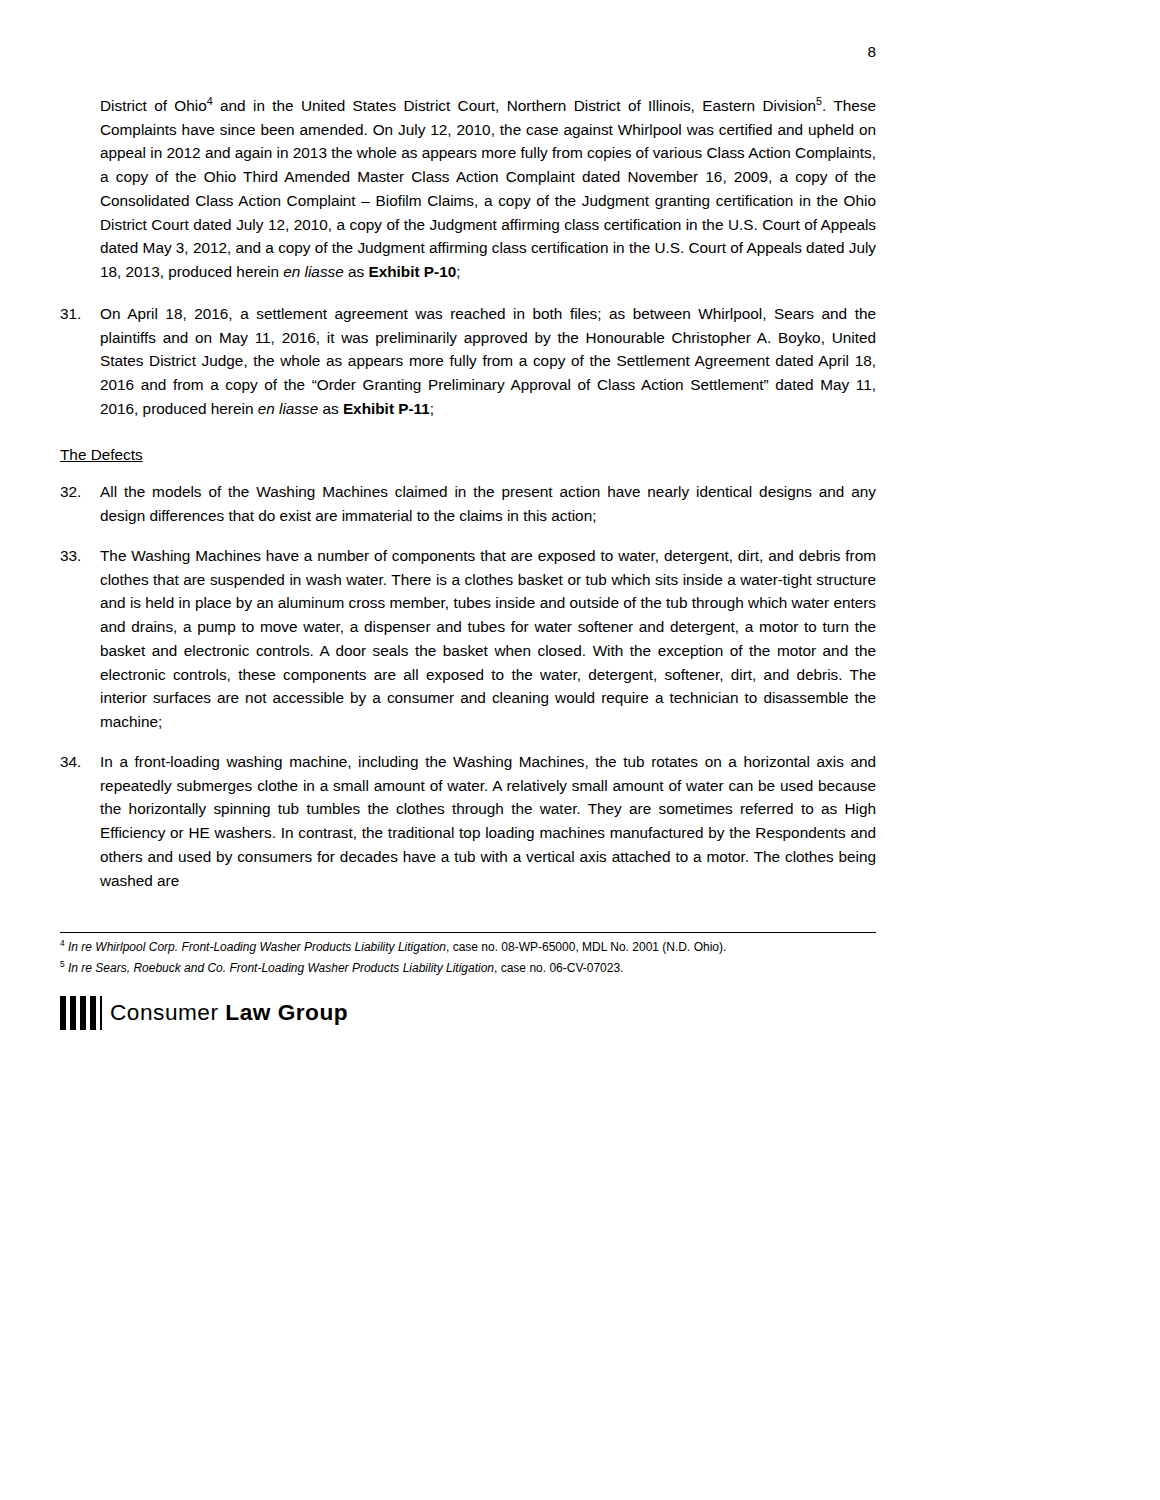8
District of Ohio4 and in the United States District Court, Northern District of Illinois, Eastern Division5. These Complaints have since been amended. On July 12, 2010, the case against Whirlpool was certified and upheld on appeal in 2012 and again in 2013 the whole as appears more fully from copies of various Class Action Complaints, a copy of the Ohio Third Amended Master Class Action Complaint dated November 16, 2009, a copy of the Consolidated Class Action Complaint – Biofilm Claims, a copy of the Judgment granting certification in the Ohio District Court dated July 12, 2010, a copy of the Judgment affirming class certification in the U.S. Court of Appeals dated May 3, 2012, and a copy of the Judgment affirming class certification in the U.S. Court of Appeals dated July 18, 2013, produced herein en liasse as Exhibit P-10;
31. On April 18, 2016, a settlement agreement was reached in both files; as between Whirlpool, Sears and the plaintiffs and on May 11, 2016, it was preliminarily approved by the Honourable Christopher A. Boyko, United States District Judge, the whole as appears more fully from a copy of the Settlement Agreement dated April 18, 2016 and from a copy of the “Order Granting Preliminary Approval of Class Action Settlement” dated May 11, 2016, produced herein en liasse as Exhibit P-11;
The Defects
32. All the models of the Washing Machines claimed in the present action have nearly identical designs and any design differences that do exist are immaterial to the claims in this action;
33. The Washing Machines have a number of components that are exposed to water, detergent, dirt, and debris from clothes that are suspended in wash water. There is a clothes basket or tub which sits inside a water-tight structure and is held in place by an aluminum cross member, tubes inside and outside of the tub through which water enters and drains, a pump to move water, a dispenser and tubes for water softener and detergent, a motor to turn the basket and electronic controls. A door seals the basket when closed. With the exception of the motor and the electronic controls, these components are all exposed to the water, detergent, softener, dirt, and debris. The interior surfaces are not accessible by a consumer and cleaning would require a technician to disassemble the machine;
34. In a front-loading washing machine, including the Washing Machines, the tub rotates on a horizontal axis and repeatedly submerges clothe in a small amount of water. A relatively small amount of water can be used because the horizontally spinning tub tumbles the clothes through the water. They are sometimes referred to as High Efficiency or HE washers. In contrast, the traditional top loading machines manufactured by the Respondents and others and used by consumers for decades have a tub with a vertical axis attached to a motor. The clothes being washed are
4 In re Whirlpool Corp. Front-Loading Washer Products Liability Litigation, case no. 08-WP-65000, MDL No. 2001 (N.D. Ohio).
5 In re Sears, Roebuck and Co. Front-Loading Washer Products Liability Litigation, case no. 06-CV-07023.
Consumer Law Group